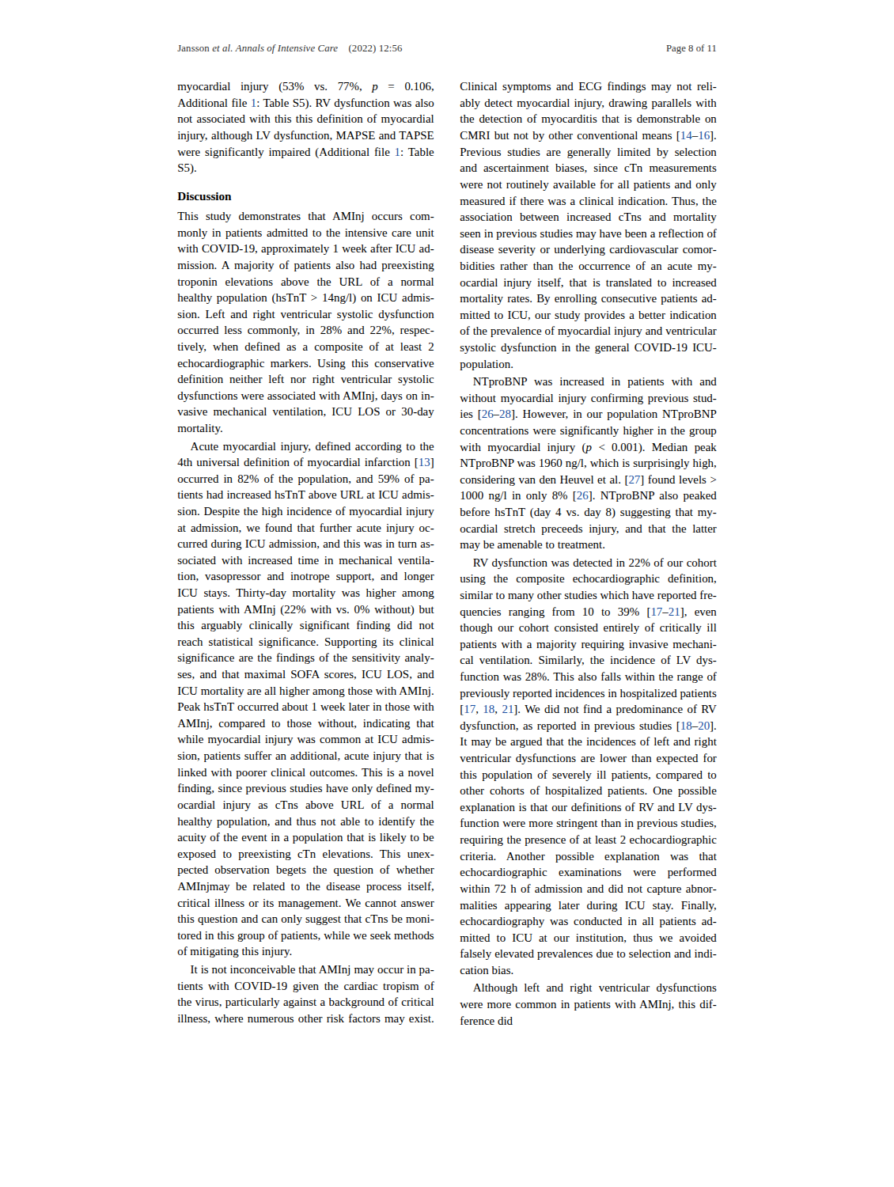Jansson et al. Annals of Intensive Care (2022) 12:56
Page 8 of 11
myocardial injury (53% vs. 77%, p = 0.106, Additional file 1: Table S5). RV dysfunction was also not associated with this this definition of myocardial injury, although LV dysfunction, MAPSE and TAPSE were significantly impaired (Additional file 1: Table S5).
Discussion
This study demonstrates that AMInj occurs commonly in patients admitted to the intensive care unit with COVID-19, approximately 1 week after ICU admission. A majority of patients also had preexisting troponin elevations above the URL of a normal healthy population (hsTnT > 14ng/l) on ICU admission. Left and right ventricular systolic dysfunction occurred less commonly, in 28% and 22%, respectively, when defined as a composite of at least 2 echocardiographic markers. Using this conservative definition neither left nor right ventricular systolic dysfunctions were associated with AMInj, days on invasive mechanical ventilation, ICU LOS or 30-day mortality.
Acute myocardial injury, defined according to the 4th universal definition of myocardial infarction [13] occurred in 82% of the population, and 59% of patients had increased hsTnT above URL at ICU admission. Despite the high incidence of myocardial injury at admission, we found that further acute injury occurred during ICU admission, and this was in turn associated with increased time in mechanical ventilation, vasopressor and inotrope support, and longer ICU stays. Thirty-day mortality was higher among patients with AMInj (22% with vs. 0% without) but this arguably clinically significant finding did not reach statistical significance. Supporting its clinical significance are the findings of the sensitivity analyses, and that maximal SOFA scores, ICU LOS, and ICU mortality are all higher among those with AMInj. Peak hsTnT occurred about 1 week later in those with AMInj, compared to those without, indicating that while myocardial injury was common at ICU admission, patients suffer an additional, acute injury that is linked with poorer clinical outcomes. This is a novel finding, since previous studies have only defined myocardial injury as cTns above URL of a normal healthy population, and thus not able to identify the acuity of the event in a population that is likely to be exposed to preexisting cTn elevations. This unexpected observation begets the question of whether AMInjmay be related to the disease process itself, critical illness or its management. We cannot answer this question and can only suggest that cTns be monitored in this group of patients, while we seek methods of mitigating this injury.
It is not inconceivable that AMInj may occur in patients with COVID-19 given the cardiac tropism of the virus, particularly against a background of critical illness, where numerous other risk factors may exist. Clinical symptoms and ECG findings may not reliably detect myocardial injury, drawing parallels with the detection of myocarditis that is demonstrable on CMRI but not by other conventional means [14–16]. Previous studies are generally limited by selection and ascertainment biases, since cTn measurements were not routinely available for all patients and only measured if there was a clinical indication. Thus, the association between increased cTns and mortality seen in previous studies may have been a reflection of disease severity or underlying cardiovascular comorbidities rather than the occurrence of an acute myocardial injury itself, that is translated to increased mortality rates. By enrolling consecutive patients admitted to ICU, our study provides a better indication of the prevalence of myocardial injury and ventricular systolic dysfunction in the general COVID-19 ICU-population.
NTproBNP was increased in patients with and without myocardial injury confirming previous studies [26–28]. However, in our population NTproBNP concentrations were significantly higher in the group with myocardial injury (p < 0.001). Median peak NTproBNP was 1960 ng/l, which is surprisingly high, considering van den Heuvel et al. [27] found levels > 1000 ng/l in only 8% [26]. NTproBNP also peaked before hsTnT (day 4 vs. day 8) suggesting that myocardial stretch preceeds injury, and that the latter may be amenable to treatment.
RV dysfunction was detected in 22% of our cohort using the composite echocardiographic definition, similar to many other studies which have reported frequencies ranging from 10 to 39% [17–21], even though our cohort consisted entirely of critically ill patients with a majority requiring invasive mechanical ventilation. Similarly, the incidence of LV dysfunction was 28%. This also falls within the range of previously reported incidences in hospitalized patients [17, 18, 21]. We did not find a predominance of RV dysfunction, as reported in previous studies [18–20]. It may be argued that the incidences of left and right ventricular dysfunctions are lower than expected for this population of severely ill patients, compared to other cohorts of hospitalized patients. One possible explanation is that our definitions of RV and LV dysfunction were more stringent than in previous studies, requiring the presence of at least 2 echocardiographic criteria. Another possible explanation was that echocardiographic examinations were performed within 72 h of admission and did not capture abnormalities appearing later during ICU stay. Finally, echocardiography was conducted in all patients admitted to ICU at our institution, thus we avoided falsely elevated prevalences due to selection and indication bias.
Although left and right ventricular dysfunctions were more common in patients with AMInj, this difference did